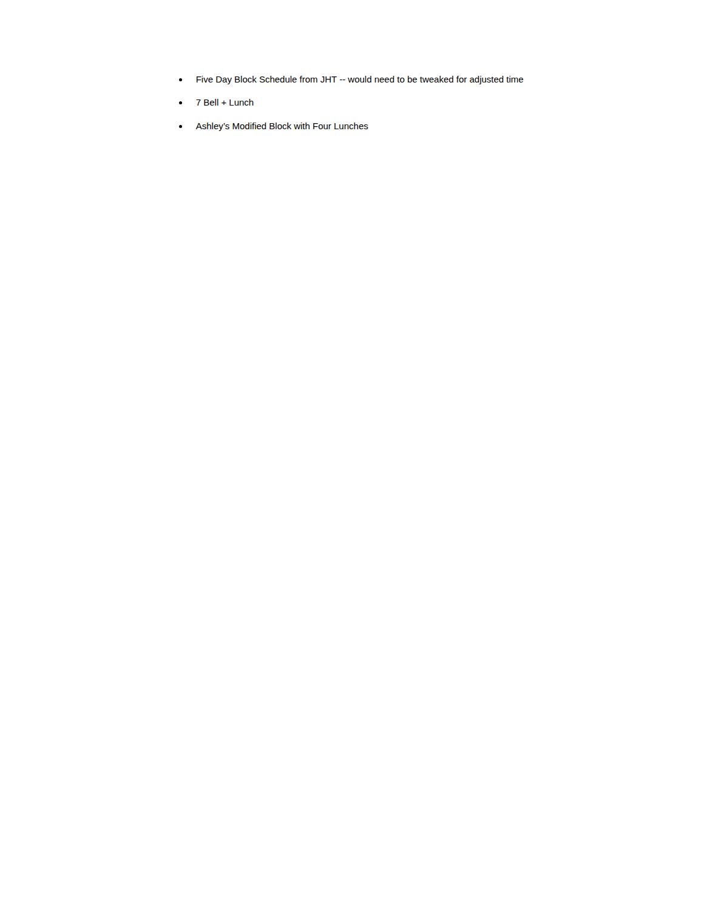Five Day Block Schedule from JHT -- would need to be tweaked for adjusted time
7 Bell + Lunch
Ashley’s Modified Block with Four Lunches